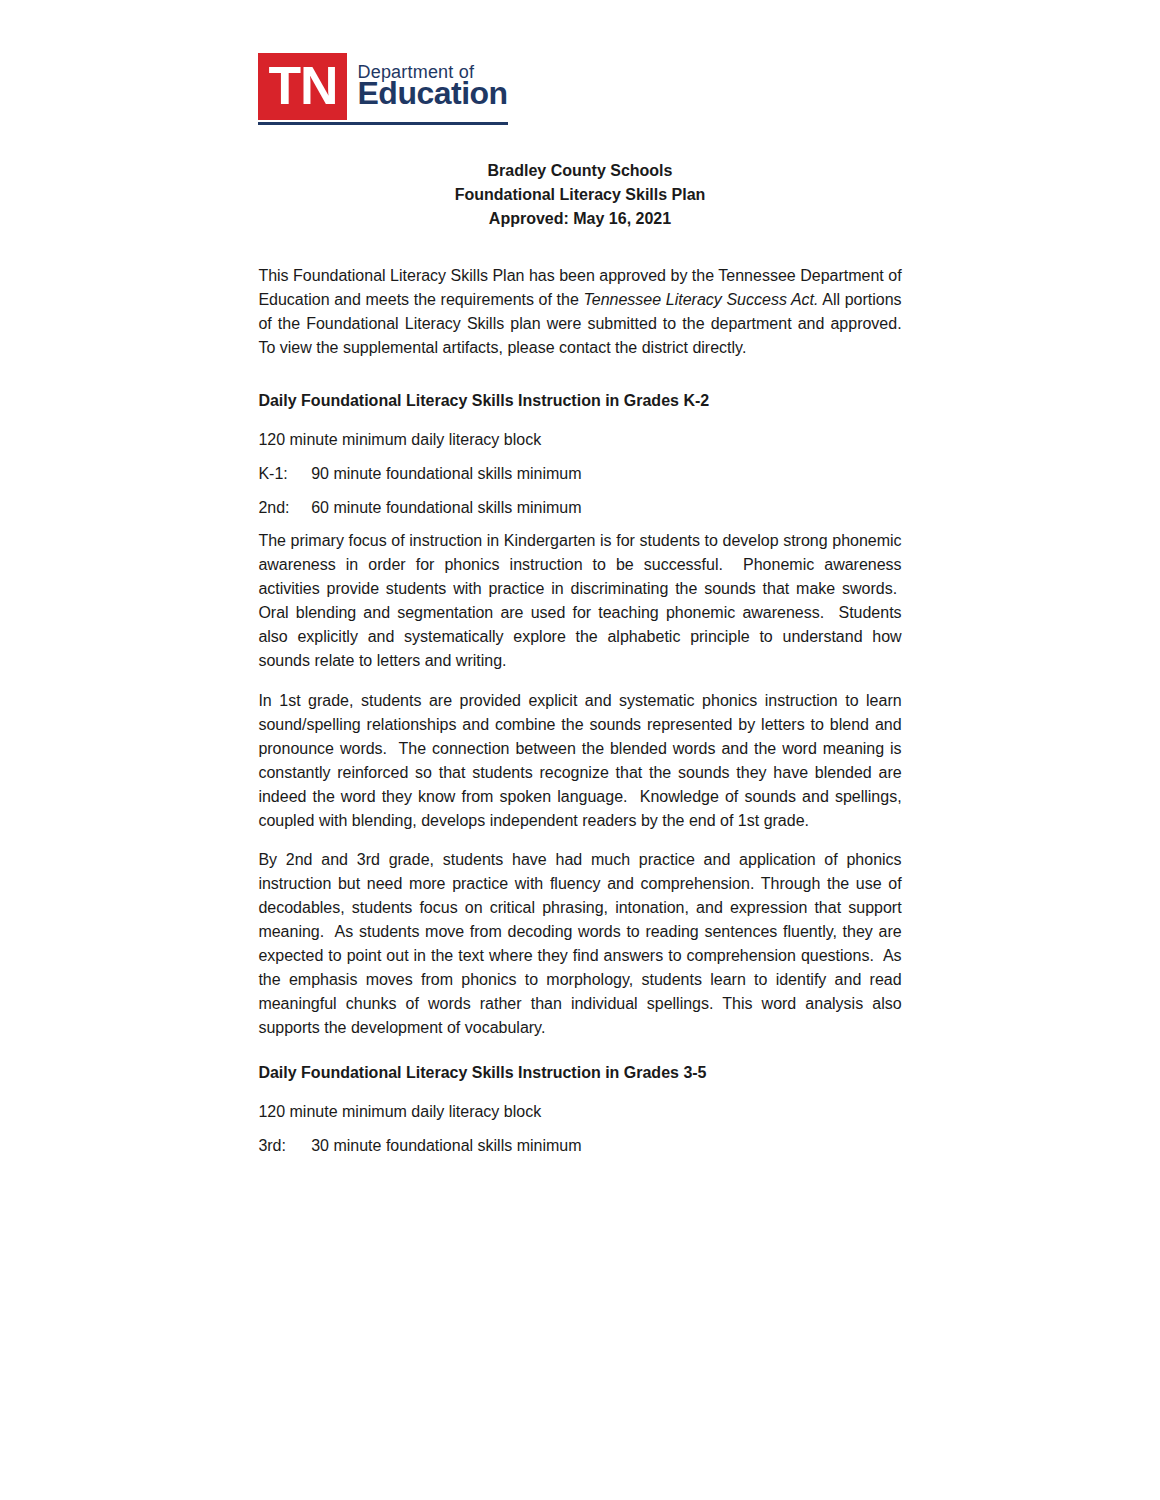TN
Department of Education
Bradley County Schools
Foundational Literacy Skills Plan
Approved: May 16, 2021
This Foundational Literacy Skills Plan has been approved by the Tennessee Department of Education and meets the requirements of the Tennessee Literacy Success Act. All portions of the Foundational Literacy Skills plan were submitted to the department and approved. To view the supplemental artifacts, please contact the district directly.
Daily Foundational Literacy Skills Instruction in Grades K-2
120 minute minimum daily literacy block
K-1: 90 minute foundational skills minimum
2nd: 60 minute foundational skills minimum
The primary focus of instruction in Kindergarten is for students to develop strong phonemic awareness in order for phonics instruction to be successful. Phonemic awareness activities provide students with practice in discriminating the sounds that make swords. Oral blending and segmentation are used for teaching phonemic awareness. Students also explicitly and systematically explore the alphabetic principle to understand how sounds relate to letters and writing.
In 1st grade, students are provided explicit and systematic phonics instruction to learn sound/spelling relationships and combine the sounds represented by letters to blend and pronounce words. The connection between the blended words and the word meaning is constantly reinforced so that students recognize that the sounds they have blended are indeed the word they know from spoken language. Knowledge of sounds and spellings, coupled with blending, develops independent readers by the end of 1st grade.
By 2nd and 3rd grade, students have had much practice and application of phonics instruction but need more practice with fluency and comprehension. Through the use of decodables, students focus on critical phrasing, intonation, and expression that support meaning. As students move from decoding words to reading sentences fluently, they are expected to point out in the text where they find answers to comprehension questions. As the emphasis moves from phonics to morphology, students learn to identify and read meaningful chunks of words rather than individual spellings. This word analysis also supports the development of vocabulary.
Daily Foundational Literacy Skills Instruction in Grades 3-5
120 minute minimum daily literacy block
3rd: 30 minute foundational skills minimum